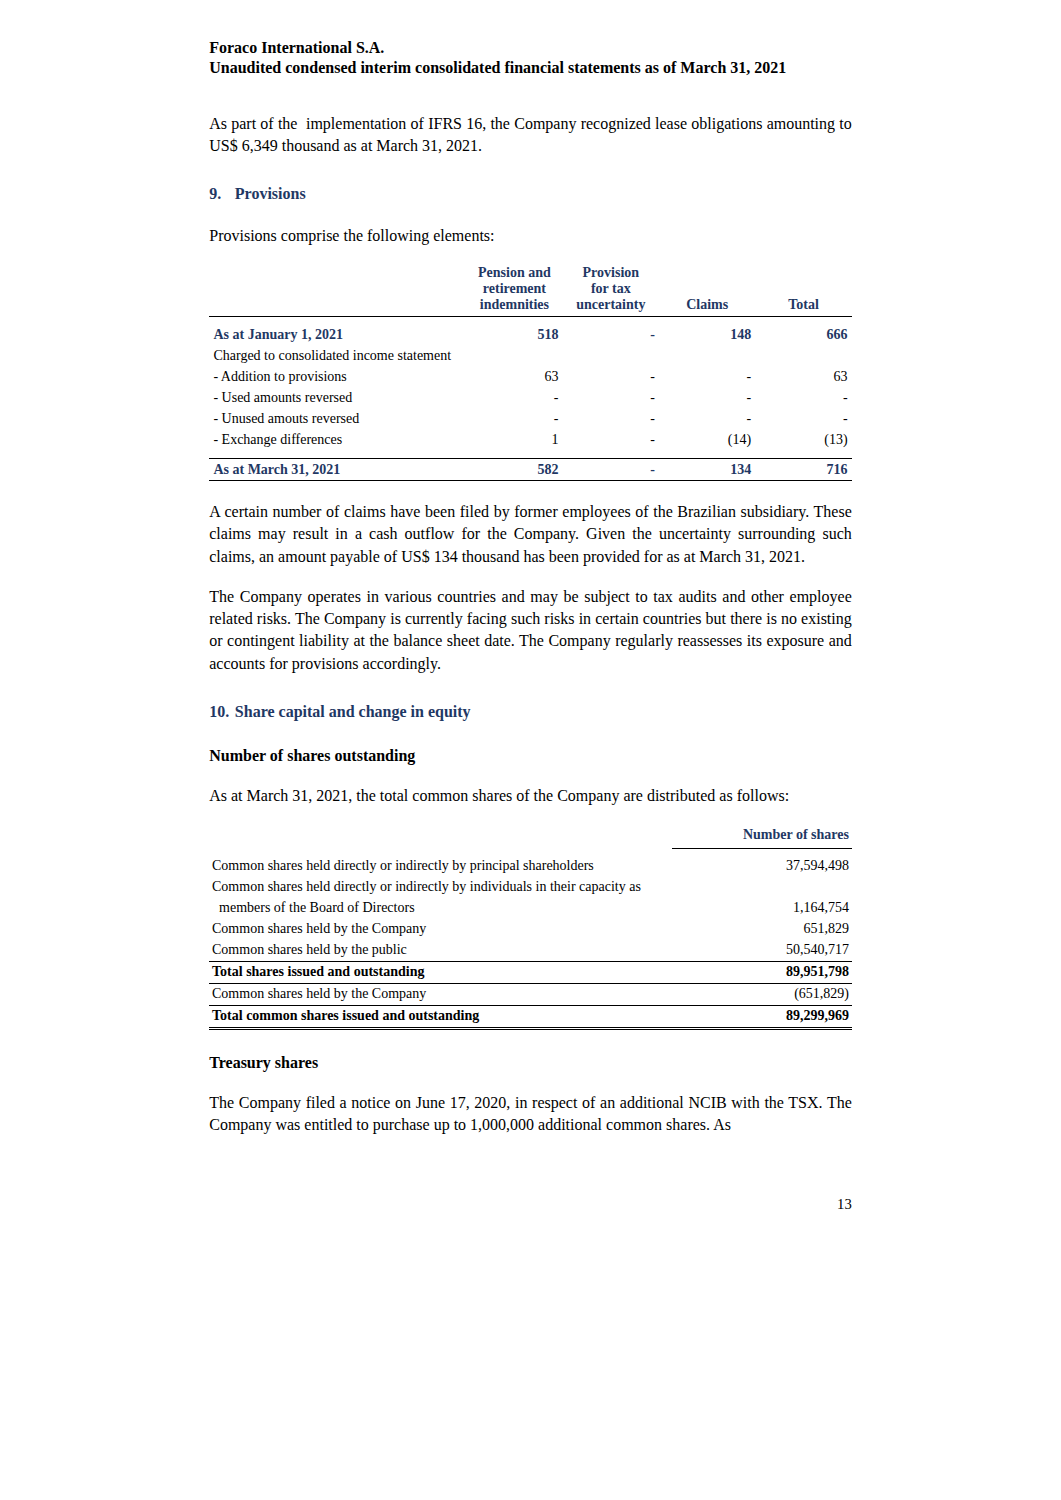Foraco International S.A.
Unaudited condensed interim consolidated financial statements as of March 31, 2021
As part of the implementation of IFRS 16, the Company recognized lease obligations amounting to US$ 6,349 thousand as at March 31, 2021.
9. Provisions
Provisions comprise the following elements:
| | Pension and retirement indemnities | Provision for tax uncertainty | Claims | Total |
| --- | --- | --- | --- | --- |
| As at January 1, 2021 | 518 | - | 148 | 666 |
| Charged to consolidated income statement | | | | |
| - Addition to provisions | 63 | - | - | 63 |
| - Used amounts reversed | - | - | - | - |
| - Unused amouts reversed | - | - | - | - |
| - Exchange differences | 1 | - | (14) | (13) |
| As at March 31, 2021 | 582 | - | 134 | 716 |
A certain number of claims have been filed by former employees of the Brazilian subsidiary. These claims may result in a cash outflow for the Company. Given the uncertainty surrounding such claims, an amount payable of US$ 134 thousand has been provided for as at March 31, 2021.
The Company operates in various countries and may be subject to tax audits and other employee related risks. The Company is currently facing such risks in certain countries but there is no existing or contingent liability at the balance sheet date. The Company regularly reassesses its exposure and accounts for provisions accordingly.
10. Share capital and change in equity
Number of shares outstanding
As at March 31, 2021, the total common shares of the Company are distributed as follows:
| | Number of shares |
| --- | --- |
| Common shares held directly or indirectly by principal shareholders | 37,594,498 |
| Common shares held directly or indirectly by individuals in their capacity as | |
| members of the Board of Directors | 1,164,754 |
| Common shares held by the Company | 651,829 |
| Common shares held by the public | 50,540,717 |
| Total shares issued and outstanding | 89,951,798 |
| Common shares held by the Company | (651,829) |
| Total common shares issued and outstanding | 89,299,969 |
Treasury shares
The Company filed a notice on June 17, 2020, in respect of an additional NCIB with the TSX. The Company was entitled to purchase up to 1,000,000 additional common shares. As
13